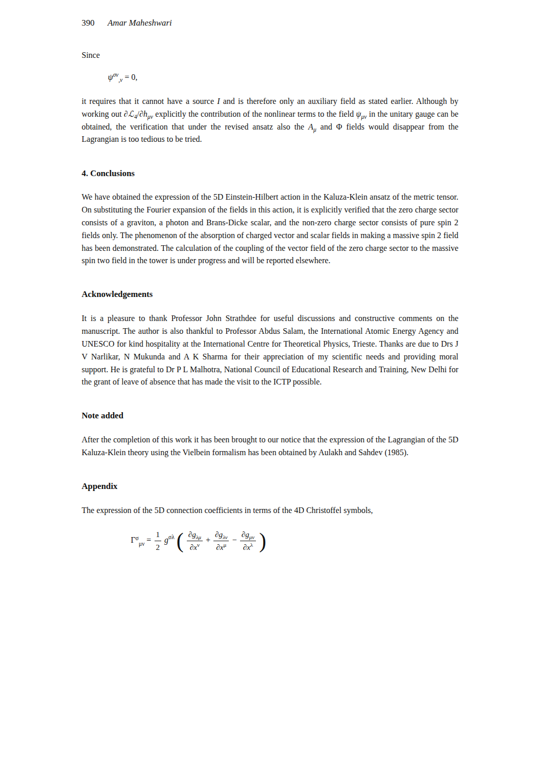390 Amar Maheshwari
Since
ψσν,ν = 0,
it requires that it cannot have a source I and is therefore only an auxiliary field as stated earlier. Although by working out ∂ℒ4/∂hμν explicitly the contribution of the nonlinear terms to the field ψμν in the unitary gauge can be obtained, the verification that under the revised ansatz also the Aμ and Φ fields would disappear from the Lagrangian is too tedious to be tried.
4. Conclusions
We have obtained the expression of the 5D Einstein-Hilbert action in the Kaluza-Klein ansatz of the metric tensor. On substituting the Fourier expansion of the fields in this action, it is explicitly verified that the zero charge sector consists of a graviton, a photon and Brans-Dicke scalar, and the non-zero charge sector consists of pure spin 2 fields only. The phenomenon of the absorption of charged vector and scalar fields in making a massive spin 2 field has been demonstrated. The calculation of the coupling of the vector field of the zero charge sector to the massive spin two field in the tower is under progress and will be reported elsewhere.
Acknowledgements
It is a pleasure to thank Professor John Strathdee for useful discussions and constructive comments on the manuscript. The author is also thankful to Professor Abdus Salam, the International Atomic Energy Agency and UNESCO for kind hospitality at the International Centre for Theoretical Physics, Trieste. Thanks are due to Drs J V Narlikar, N Mukunda and A K Sharma for their appreciation of my scientific needs and providing moral support. He is grateful to Dr P L Malhotra, National Council of Educational Research and Training, New Delhi for the grant of leave of absence that has made the visit to the ICTP possible.
Note added
After the completion of this work it has been brought to our notice that the expression of the Lagrangian of the 5D Kaluza-Klein theory using the Vielbein formalism has been obtained by Aulakh and Sahdev (1985).
Appendix
The expression of the 5D connection coefficients in terms of the 4D Christoffel symbols,
Γσμν = 12 gσλ ( ∂gλμ∂xν + ∂gλν∂xμ − ∂gμν∂xλ )